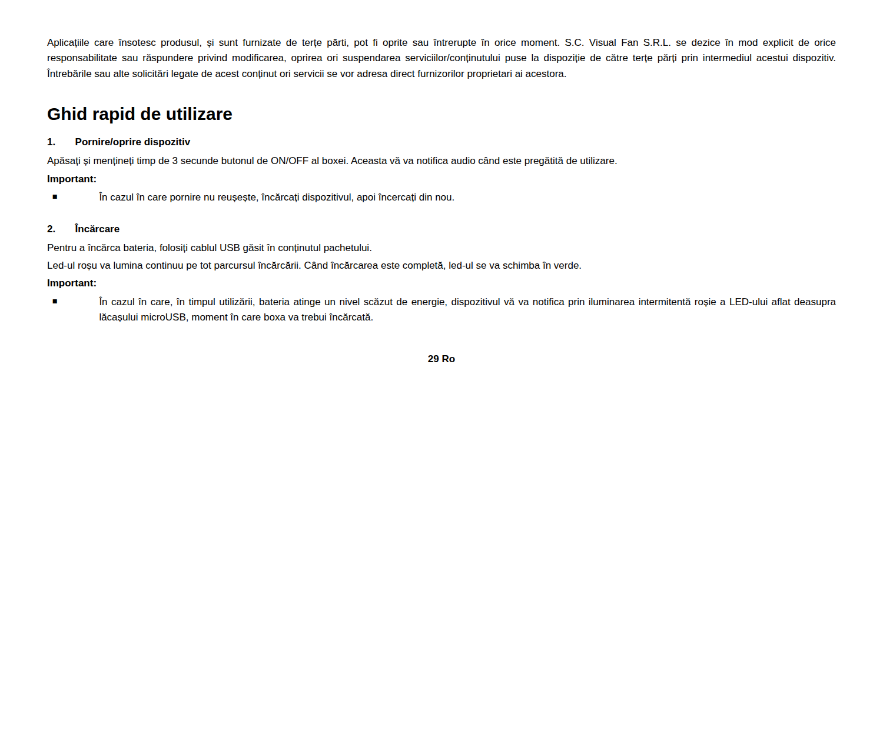Aplicațiile care însotesc produsul, și sunt furnizate de terțe părti, pot fi oprite sau întrerupte în orice moment. S.C. Visual Fan S.R.L. se dezice în mod explicit de orice responsabilitate sau răspundere privind modificarea, oprirea ori suspendarea serviciilor/conținutului puse la dispoziție de către terțe părți prin intermediul acestui dispozitiv. Întrebările sau alte solicitări legate de acest conținut ori servicii se vor adresa direct furnizorilor proprietari ai acestora.
Ghid rapid de utilizare
1. Pornire/oprire dispozitiv
Apăsați și mențineți timp de 3 secunde butonul de ON/OFF al boxei. Aceasta vă va notifica audio când este pregătită de utilizare.
Important:
În cazul în care pornire nu reușește, încărcați dispozitivul, apoi încercați din nou.
2. Încărcare
Pentru a încărca bateria, folosiți cablul USB găsit în conținutul pachetului.
Led-ul roșu va lumina continuu pe tot parcursul încărcării. Când încărcarea este completă, led-ul se va schimba în verde.
Important:
În cazul în care, în timpul utilizării, bateria atinge un nivel scăzut de energie, dispozitivul vă va notifica prin iluminarea intermitentă roșie a LED-ului aflat deasupra lăcașului microUSB, moment în care boxa va trebui încărcată.
29 Ro